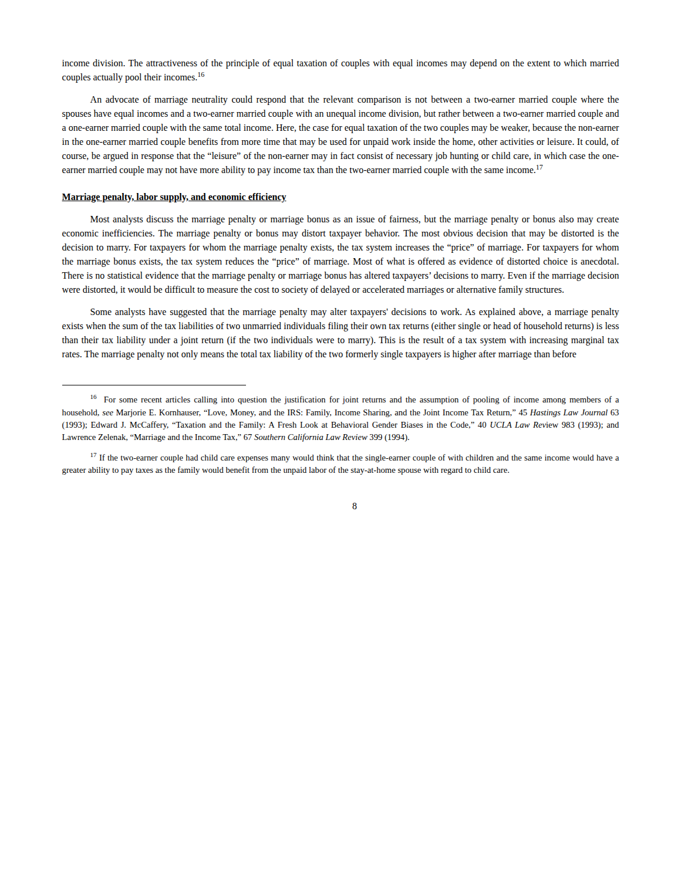income division. The attractiveness of the principle of equal taxation of couples with equal incomes may depend on the extent to which married couples actually pool their incomes.16
An advocate of marriage neutrality could respond that the relevant comparison is not between a two-earner married couple where the spouses have equal incomes and a two-earner married couple with an unequal income division, but rather between a two-earner married couple and a one-earner married couple with the same total income. Here, the case for equal taxation of the two couples may be weaker, because the non-earner in the one-earner married couple benefits from more time that may be used for unpaid work inside the home, other activities or leisure. It could, of course, be argued in response that the “leisure” of the non-earner may in fact consist of necessary job hunting or child care, in which case the one-earner married couple may not have more ability to pay income tax than the two-earner married couple with the same income.17
Marriage penalty, labor supply, and economic efficiency
Most analysts discuss the marriage penalty or marriage bonus as an issue of fairness, but the marriage penalty or bonus also may create economic inefficiencies. The marriage penalty or bonus may distort taxpayer behavior. The most obvious decision that may be distorted is the decision to marry. For taxpayers for whom the marriage penalty exists, the tax system increases the “price” of marriage. For taxpayers for whom the marriage bonus exists, the tax system reduces the “price” of marriage. Most of what is offered as evidence of distorted choice is anecdotal. There is no statistical evidence that the marriage penalty or marriage bonus has altered taxpayers’ decisions to marry. Even if the marriage decision were distorted, it would be difficult to measure the cost to society of delayed or accelerated marriages or alternative family structures.
Some analysts have suggested that the marriage penalty may alter taxpayers' decisions to work. As explained above, a marriage penalty exists when the sum of the tax liabilities of two unmarried individuals filing their own tax returns (either single or head of household returns) is less than their tax liability under a joint return (if the two individuals were to marry). This is the result of a tax system with increasing marginal tax rates. The marriage penalty not only means the total tax liability of the two formerly single taxpayers is higher after marriage than before
16 For some recent articles calling into question the justification for joint returns and the assumption of pooling of income among members of a household, see Marjorie E. Kornhauser, “Love, Money, and the IRS: Family, Income Sharing, and the Joint Income Tax Return,” 45 Hastings Law Journal 63 (1993); Edward J. McCaffery, “Taxation and the Family: A Fresh Look at Behavioral Gender Biases in the Code,” 40 UCLA Law Review 983 (1993); and Lawrence Zelenak, “Marriage and the Income Tax,” 67 Southern California Law Review 399 (1994).
17 If the two-earner couple had child care expenses many would think that the single-earner couple of with children and the same income would have a greater ability to pay taxes as the family would benefit from the unpaid labor of the stay-at-home spouse with regard to child care.
8